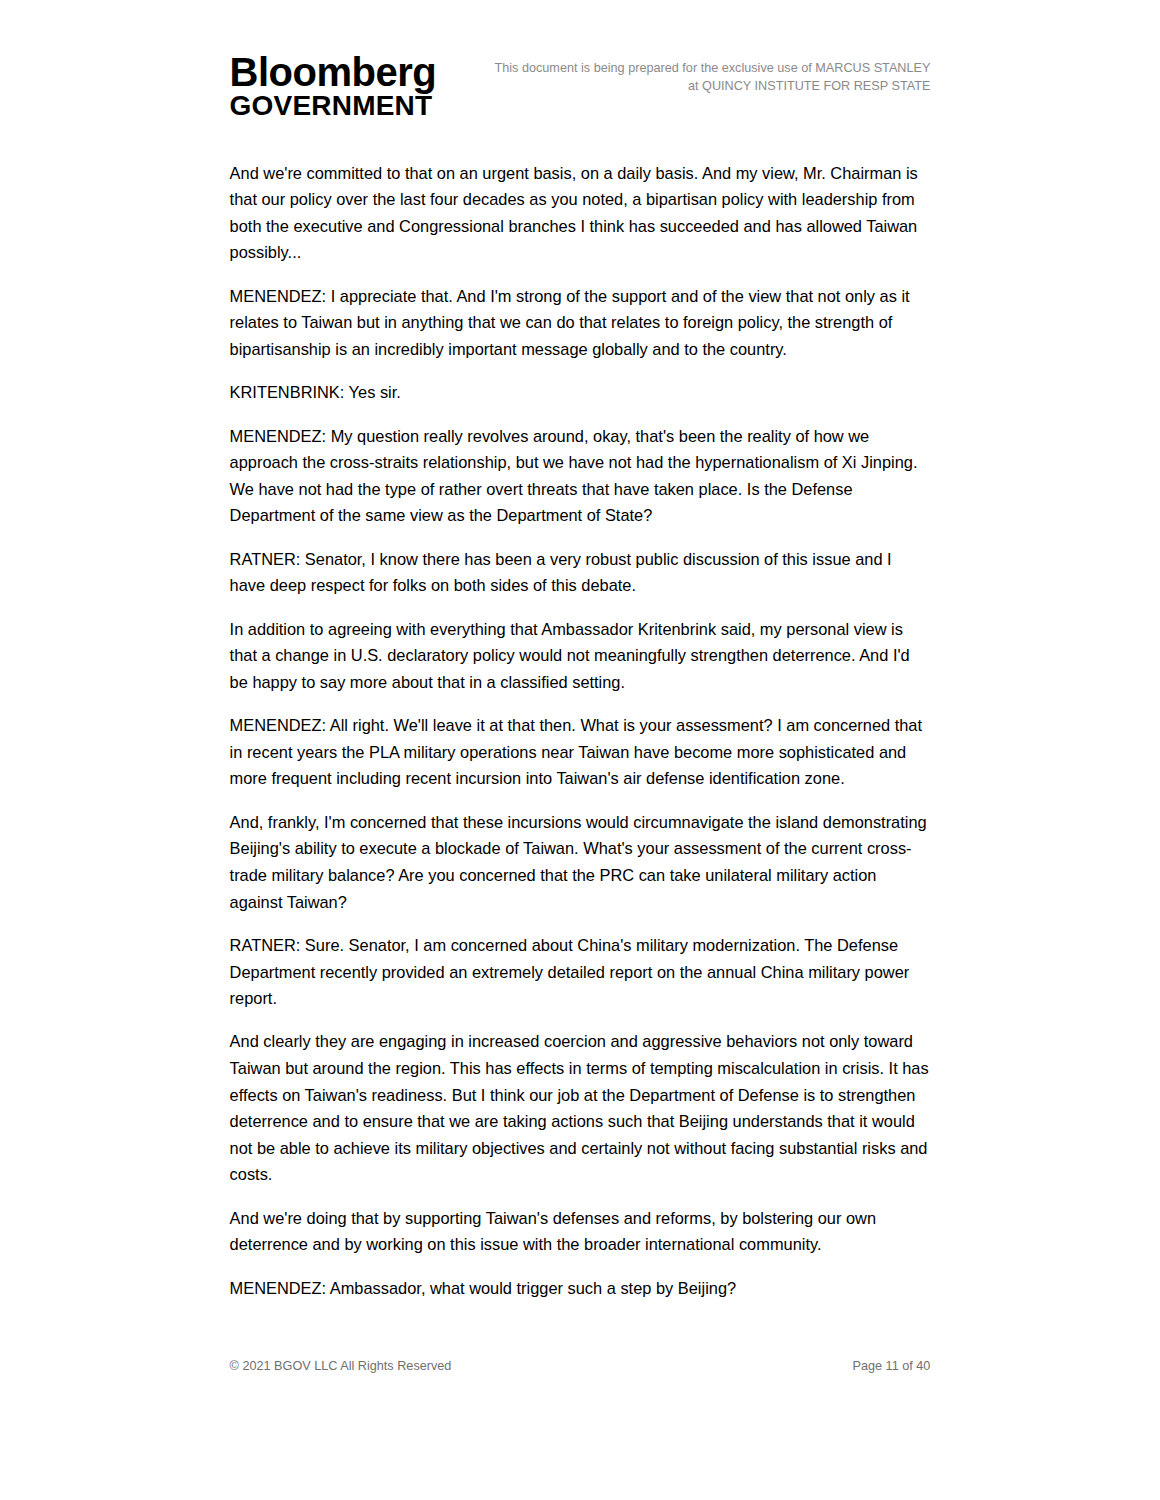Bloomberg GOVERNMENT
This document is being prepared for the exclusive use of MARCUS STANLEY at QUINCY INSTITUTE FOR RESP STATE
And we're committed to that on an urgent basis, on a daily basis. And my view, Mr. Chairman is that our policy over the last four decades as you noted, a bipartisan policy with leadership from both the executive and Congressional branches I think has succeeded and has allowed Taiwan possibly...
MENENDEZ: I appreciate that. And I'm strong of the support and of the view that not only as it relates to Taiwan but in anything that we can do that relates to foreign policy, the strength of bipartisanship is an incredibly important message globally and to the country.
KRITENBRINK: Yes sir.
MENENDEZ: My question really revolves around, okay, that's been the reality of how we approach the cross-straits relationship, but we have not had the hypernationalism of Xi Jinping. We have not had the type of rather overt threats that have taken place. Is the Defense Department of the same view as the Department of State?
RATNER: Senator, I know there has been a very robust public discussion of this issue and I have deep respect for folks on both sides of this debate.
In addition to agreeing with everything that Ambassador Kritenbrink said, my personal view is that a change in U.S. declaratory policy would not meaningfully strengthen deterrence. And I'd be happy to say more about that in a classified setting.
MENENDEZ: All right. We'll leave it at that then. What is your assessment? I am concerned that in recent years the PLA military operations near Taiwan have become more sophisticated and more frequent including recent incursion into Taiwan's air defense identification zone.
And, frankly, I'm concerned that these incursions would circumnavigate the island demonstrating Beijing's ability to execute a blockade of Taiwan. What's your assessment of the current cross-trade military balance? Are you concerned that the PRC can take unilateral military action against Taiwan?
RATNER: Sure. Senator, I am concerned about China's military modernization. The Defense Department recently provided an extremely detailed report on the annual China military power report.
And clearly they are engaging in increased coercion and aggressive behaviors not only toward Taiwan but around the region. This has effects in terms of tempting miscalculation in crisis. It has effects on Taiwan's readiness. But I think our job at the Department of Defense is to strengthen deterrence and to ensure that we are taking actions such that Beijing understands that it would not be able to achieve its military objectives and certainly not without facing substantial risks and costs.
And we're doing that by supporting Taiwan's defenses and reforms, by bolstering our own deterrence and by working on this issue with the broader international community.
MENENDEZ: Ambassador, what would trigger such a step by Beijing?
© 2021 BGOV LLC All Rights Reserved
Page 11 of 40